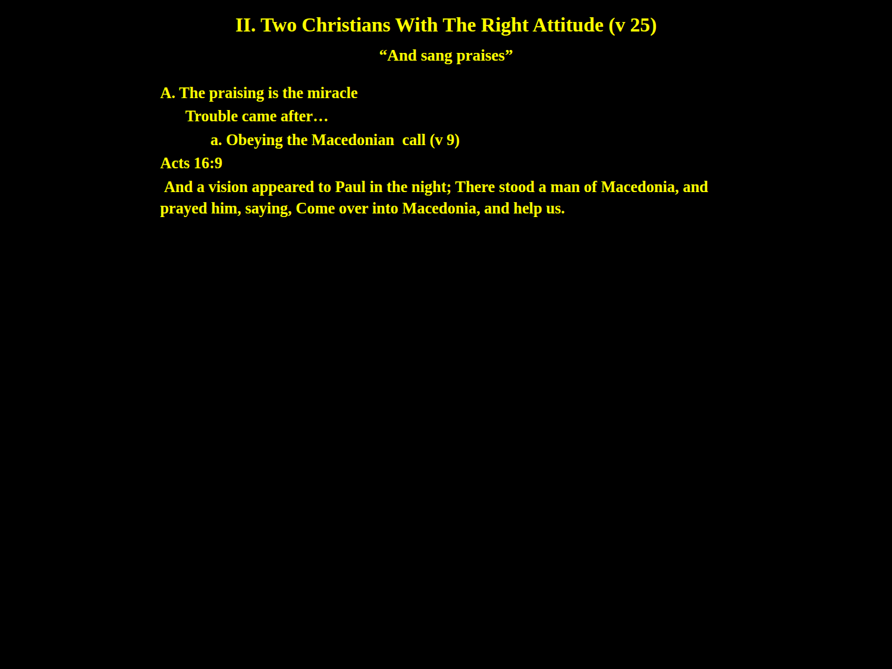II. Two Christians With The Right Attitude (v 25)
“And sang praises”
A. The praising is the miracle
Trouble came after…
a. Obeying the Macedonian call (v 9)
Acts 16:9
And a vision appeared to Paul in the night; There stood a man of Macedonia, and prayed him, saying, Come over into Macedonia, and help us.